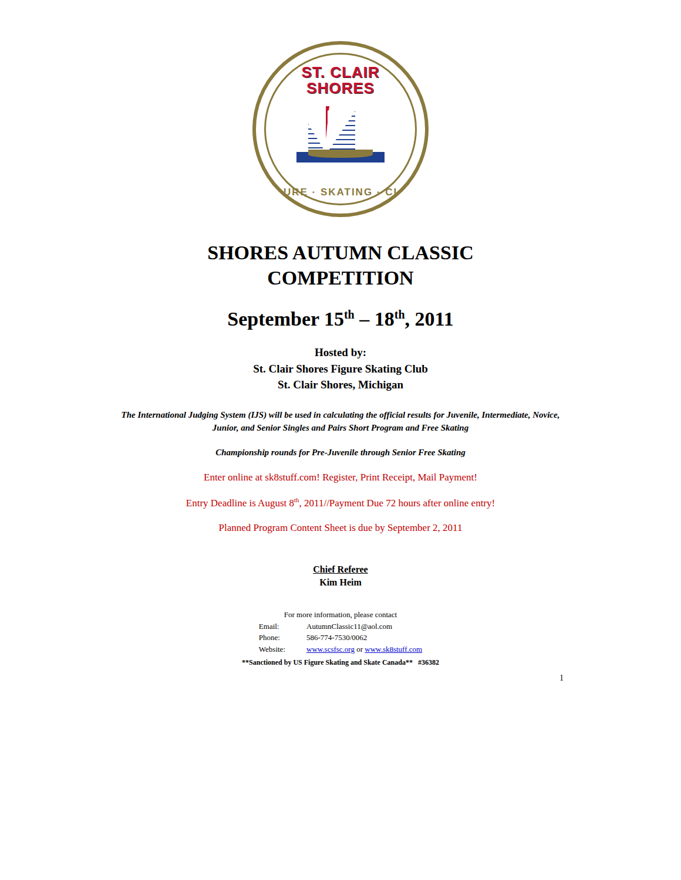ST. CLAIR
SHORES
FIGURE · SKATING · CLUB
SHORES AUTUMN CLASSIC
COMPETITION
September 15th – 18th, 2011
Hosted by:
St. Clair Shores Figure Skating Club
St. Clair Shores, Michigan
The International Judging System (IJS) will be used in calculating the official results for Juvenile, Intermediate, Novice, Junior, and Senior Singles and Pairs Short Program and Free Skating
Championship rounds for Pre-Juvenile through Senior Free Skating
Enter online at sk8stuff.com! Register, Print Receipt, Mail Payment!
Entry Deadline is August 8th, 2011//Payment Due 72 hours after online entry!
Planned Program Content Sheet is due by September 2, 2011
Chief Referee
Kim Heim
For more information, please contact
| Email: | AutumnClassic11@aol.com |
| Phone: | 586-774-7530/0062 |
| Website: | www.scsfsc.org or www.sk8stuff.com |
**Sanctioned by US Figure Skating and Skate Canada** #36382
1